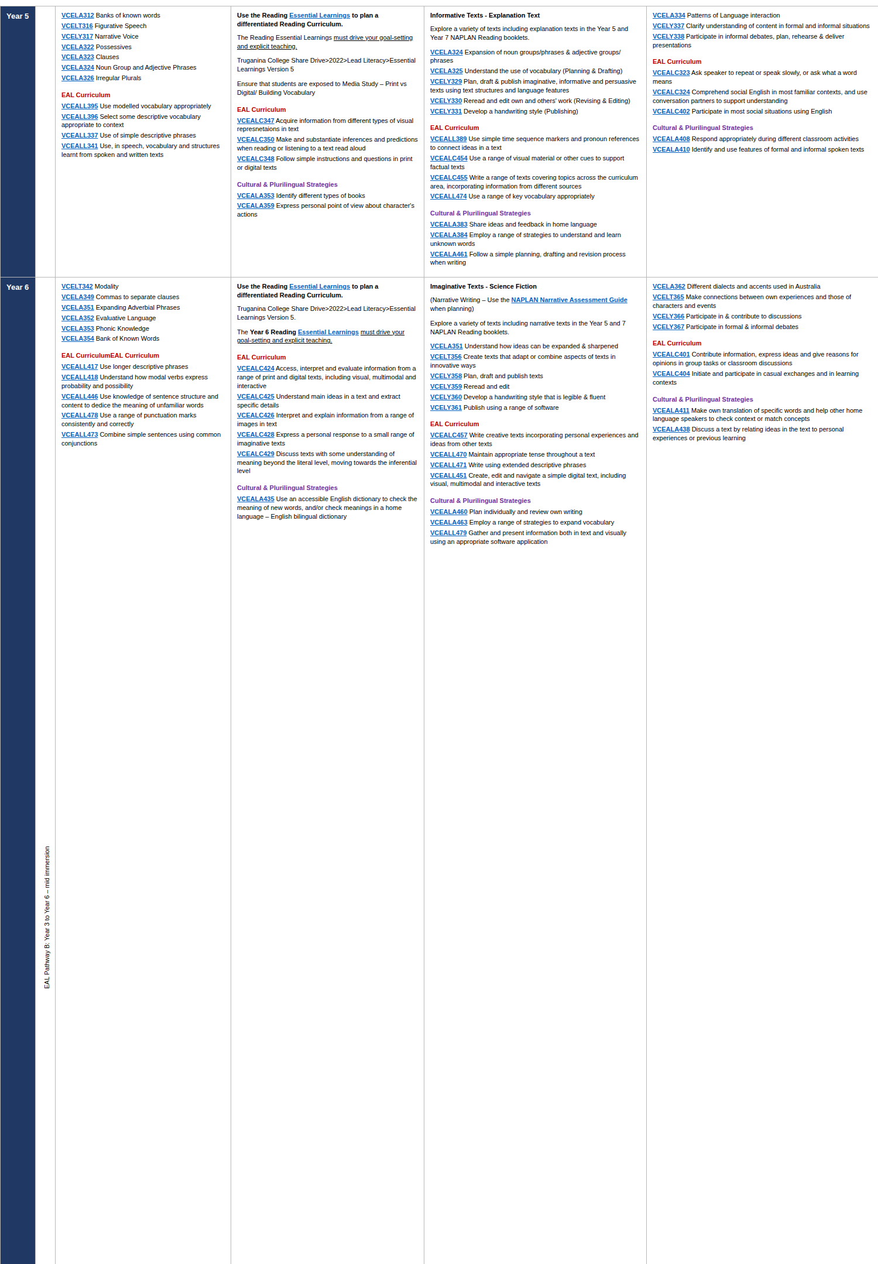| Year 5 | | VCELA312 Banks of known words VCELT316 Figurative Speech VCELY317 Narrative Voice VCELA322 Possessives VCELA323 Clauses VCELA324 Noun Group and Adjective Phrases VCELA326 Irregular Plurals EAL Curriculum VCEALL395 Use modelled vocabulary appropriately VCEALL396 Select some descriptive vocabulary appropriate to context VCEALL337 Use of simple descriptive phrases VCEALL341 Use, in speech, vocabulary and structures learnt from spoken and written texts | Use the Reading Essential Learnings to plan a differentiated Reading Curriculum. The Reading Essential Learnings must drive your goal-setting and explicit teaching. Truganina College Share Drive>2022>Lead Literacy>Essential Learnings Version 5 Ensure that students are exposed to Media Study – Print vs Digital/ Building Vocabulary EAL Curriculum VCEALC347 Acquire information from different types of visual represnetaions in text VCEALC350 Make and substantiate inferences and predictions when reading or listening to a text read aloud VCEALC348 Follow simple instructions and questions in print or digital texts Cultural & Plurilingual Strategies VCEALA353 Identify different types of books VCEALA359 Express personal point of view about character's actions | Informative Texts - Explanation Text Explore a variety of texts including explanation texts in the Year 5 and Year 7 NAPLAN Reading booklets. VCELA324 Expansion of noun groups/phrases & adjective groups/ phrases VCELA325 Understand the use of vocabulary (Planning & Drafting) VCELY329 Plan, draft & publish imaginative, informative and persuasive texts using text structures and language features VCELY330 Reread and edit own and others' work (Revising & Editing) VCELY331 Develop a handwriting style (Publishing) EAL Curriculum VCEALL389 Use simple time sequence markers and pronoun references to connect ideas in a text VCEALC454 Use a range of visual material or other cues to support factual texts VCEALC455 Write a range of texts covering topics across the curriculum area, incorporating information from different sources VCEALL474 Use a range of key vocabulary appropriately Cultural & Plurilingual Strategies VCEALA383 Share ideas and feedback in home language VCEALA384 Employ a range of strategies to understand and learn unknown words VCEALA461 Follow a simple planning, drafting and revision process when writing | VCELA334 Patterns of Language interaction VCELY337 Clarify understanding of content in formal and informal situations VCELY338 Participate in informal debates, plan, rehearse & deliver presentations EAL Curriculum VCEALC323 Ask speaker to repeat or speak slowly, or ask what a word means VCEALC324 Comprehend social English in most familiar contexts, and use conversation partners to support understanding VCEALC402 Participate in most social situations using English Cultural & Plurilingual Strategies VCEALA408 Respond appropriately during different classroom activities VCEALA410 Identify and use features of formal and informal spoken texts |
| Year 6 | EAL Pathway B: Year 3 to Year 6 – mid immersion | VCELT342 Modality VCELA349 Commas to separate clauses VCELA351 Expanding Adverbial Phrases VCELA352 Evaluative Language VCELA353 Phonic Knowledge VCELA354 Bank of Known Words EAL CurriculumEAL Curriculum VCEALL417 Use longer descriptive phrases VCEALL418 Understand how modal verbs express probability and possibility VCEALL446 Use knowledge of sentence structure and content to dedice the meaning of unfamiliar words VCEALL478 Use a range of punctuation marks consistently and correctly VCEALL473 Combine simple sentences using common conjunctions | Use the Reading Essential Learnings to plan a differentiated Reading Curriculum. Truganina College Share Drive>2022>Lead Literacy>Essential Learnings Version 5. The Year 6 Reading Essential Learnings must drive your goal-setting and explicit teaching. EAL Curriculum VCEALC424 Access, interpret and evaluate information from a range of print and digital texts, including visual, multimodal and interactive VCEALC425 Understand main ideas in a text and extract specific details VCEALC426 Interpret and explain information from a range of images in text VCEALC428 Express a personal response to a small range of imaginative texts VCEALC429 Discuss texts with some understanding of meaning beyond the literal level, moving towards the inferential level Cultural & Plurilingual Strategies VCEALA435 Use an accessible English dictionary to check the meaning of new words, and/or check meanings in a home language – English bilingual dictionary | Imaginative Texts - Science Fiction (Narrative Writing – Use the NAPLAN Narrative Assessment Guide when planning) Explore a variety of texts including narrative texts in the Year 5 and 7 NAPLAN Reading booklets. VCELA351 Understand how ideas can be expanded & sharpened VCELT356 Create texts that adapt or combine aspects of texts in innovative ways VCELY358 Plan, draft and publish texts VCELY359 Reread and edit VCELY360 Develop a handwriting style that is legible & fluent VCELY361 Publish using a range of software EAL Curriculum VCEALC457 Write creative texts incorporating personal experiences and ideas from other texts VCEALL470 Maintain appropriate tense throughout a text VCEALL471 Write using extended descriptive phrases VCEALL451 Create, edit and navigate a simple digital text, including visual, multimodal and interactive texts Cultural & Plurilingual Strategies VCEALA460 Plan individually and review own writing VCEALA463 Employ a range of strategies to expand vocabulary VCEALL479 Gather and present information both in text and visually using an appropriate software application | VCELA362 Different dialects and accents used in Australia VCELT365 Make connections between own experiences and those of characters and events VCELY366 Participate in & contribute to discussions VCELY367 Participate in formal & informal debates EAL Curriculum VCEALC401 Contribute information, express ideas and give reasons for opinions in group tasks or classroom discussions VCEALC404 Initiate and participate in casual exchanges and in learning contexts Cultural & Plurilingual Strategies VCEALA411 Make own translation of specific words and help other home language speakers to check context or match concepts VCEALA438 Discuss a text by relating ideas in the text to personal experiences or previous learning |